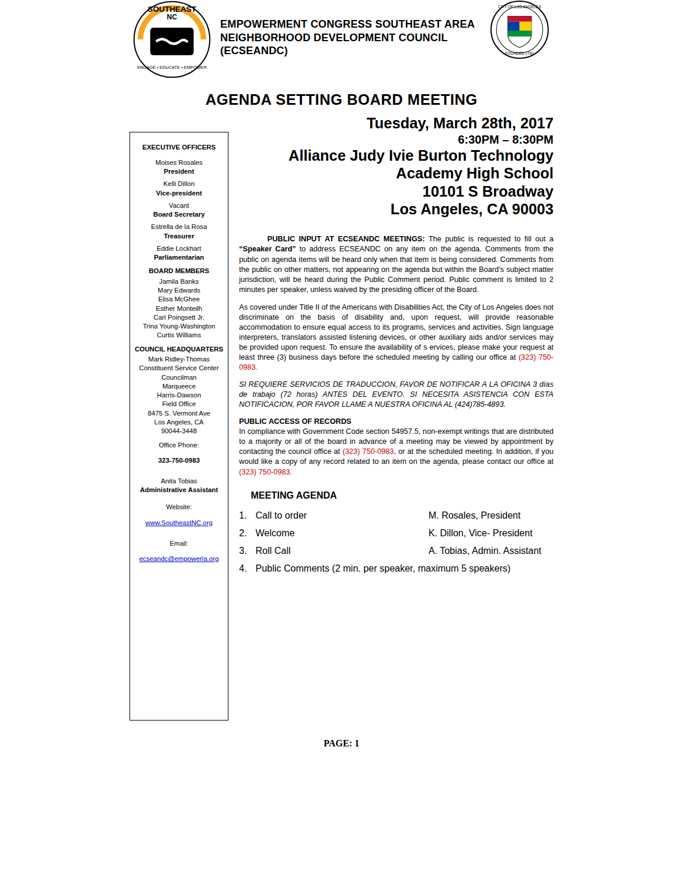EMPOWERMENT CONGRESS SOUTHEAST AREA
NEIGHBORHOOD DEVELOPMENT COUNCIL
(ECSEANDC)
AGENDA SETTING BOARD MEETING
EXECUTIVE OFFICERS
Moises Rosales
President
Kelli Dillon
Vice-president
Vacant
Board Secretary
Estrella de la Rosa
Treasurer
Eddie Lockhart
Parliamentarian
BOARD MEMBERS
Jamila Banks
Mary Edwards
Elisa McGhee
Esther Monteilh
Carl Poingsett Jr.
Trina Young-Washington
Curtis Williams
COUNCIL HEADQUARTERS
Mark Ridley-Thomas
Constituent Service Center
Councilman
Marqueece
Harris-Dawson
Field Office
8475 S. Vermont Ave
Los Angeles, CA
90044-3448
Office Phone:
323-750-0983
Anita Tobias
Administrative Assistant
Website:
www.SoutheastNC.org
Email:
ecseandc@empowerla.org
Tuesday, March 28th, 2017
6:30PM – 8:30PM
Alliance Judy Ivie Burton Technology
Academy High School
10101 S Broadway
Los Angeles, CA 90003
PUBLIC INPUT AT ECSEANDC MEETINGS: The public is requested to fill out a “Speaker Card” to address ECSEANDC on any item on the agenda. Comments from the public on agenda items will be heard only when that item is being considered. Comments from the public on other matters, not appearing on the agenda but within the Board’s subject matter jurisdiction, will be heard during the Public Comment period. Public comment is limited to 2 minutes per speaker, unless waived by the presiding officer of the Board.
As covered under Title II of the Americans with Disabilities Act, the City of Los Angeles does not discriminate on the basis of disability and, upon request, will provide reasonable accommodation to ensure equal access to its programs, services and activities. Sign language interpreters, translators assisted listening devices, or other auxiliary aids and/or services may be provided upon request. To ensure the availability of s ervices, please make your request at least three (3) business days before the scheduled meeting by calling our office at (323) 750-0983.
SI REQUIERE SERVICIOS DE TRADUCCION, FAVOR DE NOTIFICAR A LA OFICINA 3 días de trabajo (72 horas) ANTES DEL EVENTO. SI NECESITA ASISTENCIA CON ESTA NOTIFICACION, POR FAVOR LLAME A NUESTRA OFICINA AL (424)785-4893.
PUBLIC ACCESS OF RECORDS
In compliance with Government Code section 54957.5, non-exempt writings that are distributed to a majority or all of the board in advance of a meeting may be viewed by appointment by contacting the council office at (323) 750-0983, or at the scheduled meeting. In addition, if you would like a copy of any record related to an item on the agenda, please contact our office at (323) 750-0983.
MEETING AGENDA
| 1. | Call to order | M. Rosales, President |
| 2. | Welcome | K. Dillon, Vice- President |
| 3. | Roll Call | A. Tobias, Admin. Assistant |
| 4. | Public Comments (2 min. per speaker, maximum 5 speakers) |
PAGE: 1